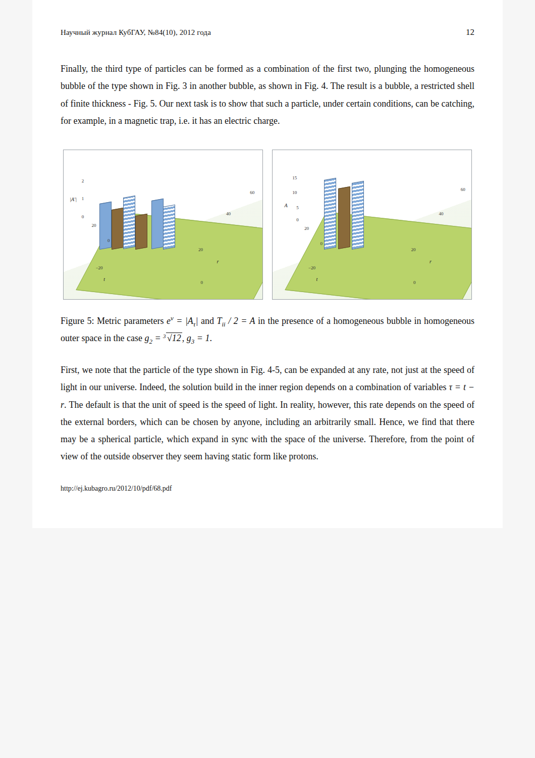Научный журнал КубГАУ, №84(10), 2012 года
12
Finally, the third type of particles can be formed as a combination of the first two, plunging the homogeneous bubble of the type shown in Fig. 3 in another bubble, as shown in Fig. 4. The result is a bubble, a restricted shell of finite thickness - Fig. 5. Our next task is to show that such a particle, under certain conditions, can be catching, for example, in a magnetic trap, i.e. it has an electric charge.
|A′|
2
1
0
20
0
t
−20
0
r
20
40
60
A
15
10
5
0
20
0
t
−20
0
r
20
40
60
Figure 5: Metric parameters eν = |Aτ| and Tii / 2 = A in the presence of a homogeneous bubble in homogeneous outer space in the case g2 = 3√12, g3 = 1.
First, we note that the particle of the type shown in Fig. 4-5, can be expanded at any rate, not just at the speed of light in our universe. Indeed, the solution build in the inner region depends on a combination of variables τ = t − r. The default is that the unit of speed is the speed of light. In reality, however, this rate depends on the speed of the external borders, which can be chosen by anyone, including an arbitrarily small. Hence, we find that there may be a spherical particle, which expand in sync with the space of the universe. Therefore, from the point of view of the outside observer they seem having static form like protons.
http://ej.kubagro.ru/2012/10/pdf/68.pdf